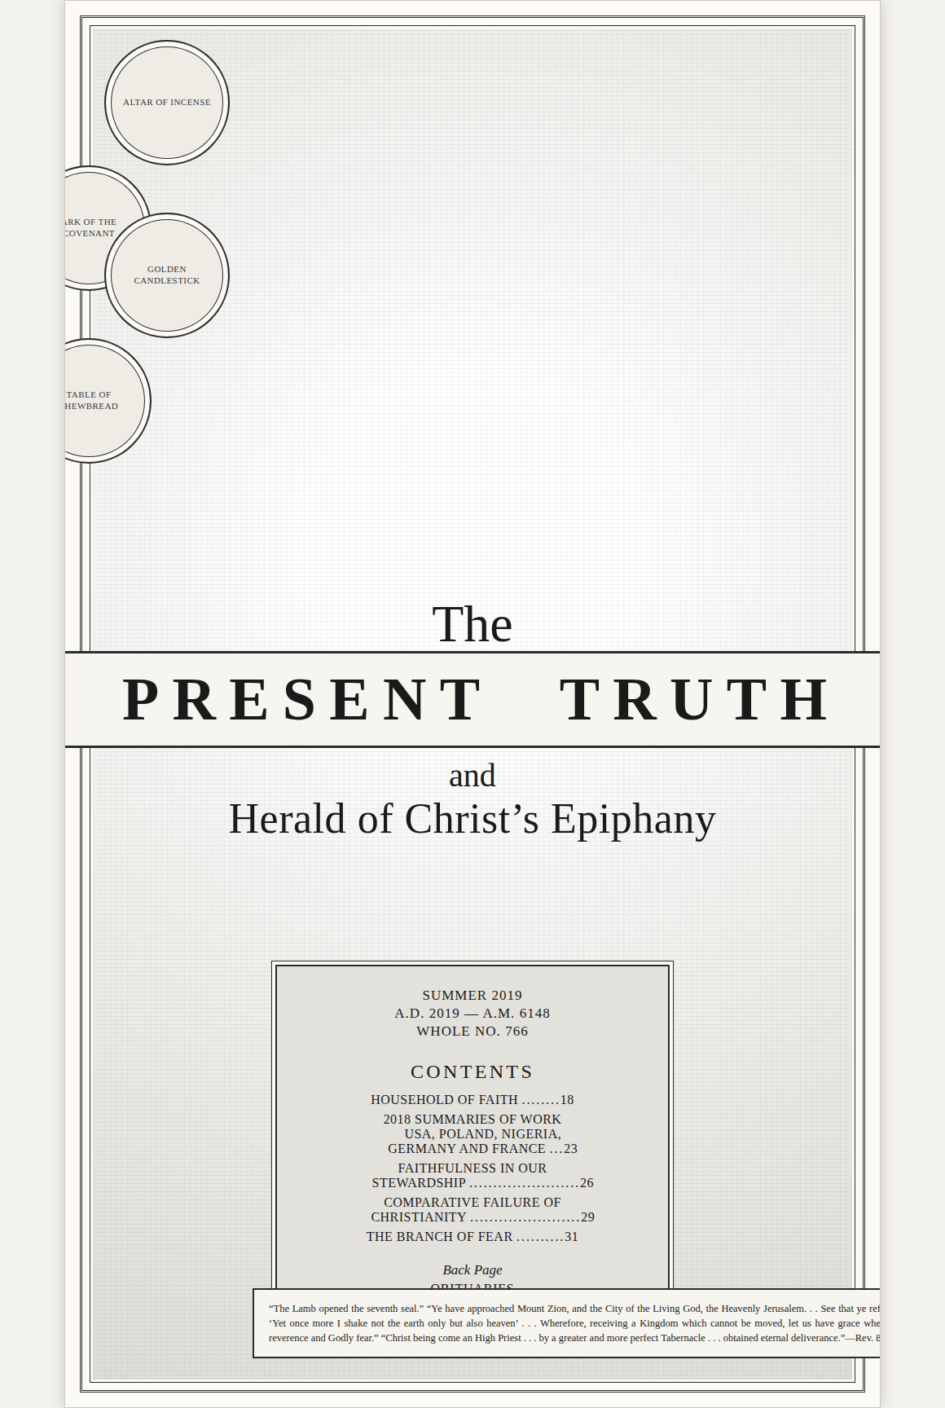Altar of Incense
Ark of the Covenant
Golden Candlestick
Table of Shewbread
The
PRESENT TRUTH
and
Herald of Christ’s Epiphany
Summer 2019
A.D. 2019 — A.M. 6148
Whole No. 766
Contents
Household of Faith ........ 18
2018 Summaries of Work USA, Poland, Nigeria, Germany and France ... 23
Faithfulness in Our Stewardship ....................... 26
Comparative Failure of Christianity ....................... 29
The Branch of Fear .......... 31
Back Page Obituaries
Announcements
“The Lamb opened the seventh seal.” “Ye have approached Mount Zion, and the City of the Living God, the Heavenly Jerusalem. . . See that ye refuse not Him that speaketh . . . saying . . . ‘Yet once more I shake not the earth only but also heaven’ . . . Wherefore, receiving a Kingdom which cannot be moved, let us have grace whereby we may serve God acceptably with reverence and Godly fear.” “Christ being come an High Priest . . . by a greater and more perfect Tabernacle . . . obtained eternal deliverance.”—Rev. 8:1; Heb. 12:22, 25, 26, 28; 9:11, 12.